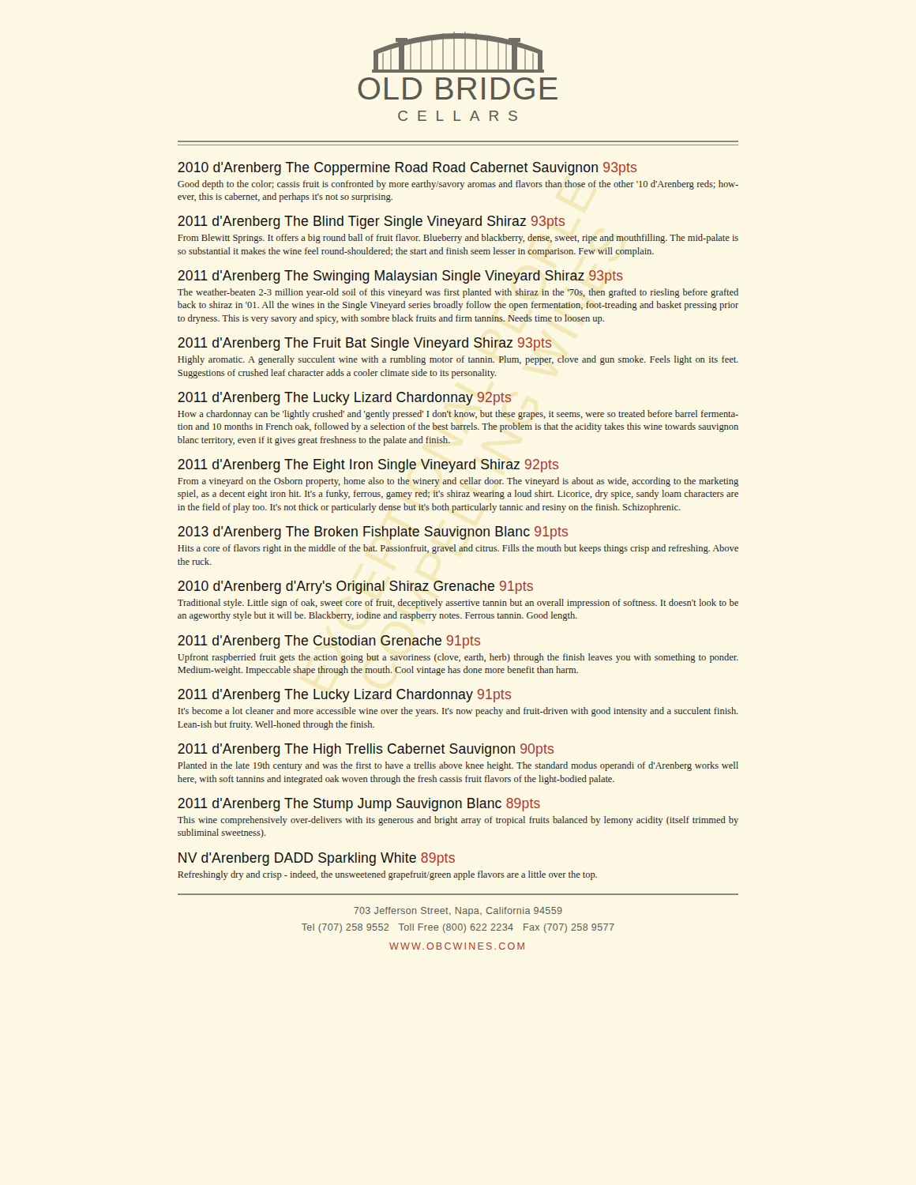EXCEPTIONAL PEOPLE COMPELLING WINES
OLD BRIDGE
CELLARS
2010 d'Arenberg The Coppermine Road Road Cabernet Sauvignon 93pts
Good depth to the color; cassis fruit is confronted by more earthy/savory aromas and flavors than those of the other '10 d'Arenberg reds; however, this is cabernet, and perhaps it's not so surprising.
2011 d'Arenberg The Blind Tiger Single Vineyard Shiraz 93pts
From Blewitt Springs. It offers a big round ball of fruit flavor. Blueberry and blackberry, dense, sweet, ripe and mouthfilling. The mid-palate is so substantial it makes the wine feel round-shouldered; the start and finish seem lesser in comparison. Few will complain.
2011 d'Arenberg The Swinging Malaysian Single Vineyard Shiraz 93pts
The weather-beaten 2-3 million year-old soil of this vineyard was first planted with shiraz in the '70s, then grafted to riesling before grafted back to shiraz in '01. All the wines in the Single Vineyard series broadly follow the open fermentation, foot-treading and basket pressing prior to dryness. This is very savory and spicy, with sombre black fruits and firm tannins. Needs time to loosen up.
2011 d'Arenberg The Fruit Bat Single Vineyard Shiraz 93pts
Highly aromatic. A generally succulent wine with a rumbling motor of tannin. Plum, pepper, clove and gun smoke. Feels light on its feet. Suggestions of crushed leaf character adds a cooler climate side to its personality.
2011 d'Arenberg The Lucky Lizard Chardonnay 92pts
How a chardonnay can be 'lightly crushed' and 'gently pressed' I don't know, but these grapes, it seems, were so treated before barrel fermentation and 10 months in French oak, followed by a selection of the best barrels. The problem is that the acidity takes this wine towards sauvignon blanc territory, even if it gives great freshness to the palate and finish.
2011 d'Arenberg The Eight Iron Single Vineyard Shiraz 92pts
From a vineyard on the Osborn property, home also to the winery and cellar door. The vineyard is about as wide, according to the marketing spiel, as a decent eight iron hit. It's a funky, ferrous, gamey red; it's shiraz wearing a loud shirt. Licorice, dry spice, sandy loam characters are in the field of play too. It's not thick or particularly dense but it's both particularly tannic and resiny on the finish. Schizophrenic.
2013 d'Arenberg The Broken Fishplate Sauvignon Blanc 91pts
Hits a core of flavors right in the middle of the bat. Passionfruit, gravel and citrus. Fills the mouth but keeps things crisp and refreshing. Above the ruck.
2010 d'Arenberg d'Arry's Original Shiraz Grenache 91pts
Traditional style. Little sign of oak, sweet core of fruit, deceptively assertive tannin but an overall impression of softness. It doesn't look to be an ageworthy style but it will be. Blackberry, iodine and raspberry notes. Ferrous tannin. Good length.
2011 d'Arenberg The Custodian Grenache 91pts
Upfront raspberried fruit gets the action going but a savoriness (clove, earth, herb) through the finish leaves you with something to ponder. Medium-weight. Impeccable shape through the mouth. Cool vintage has done more benefit than harm.
2011 d'Arenberg The Lucky Lizard Chardonnay 91pts
It's become a lot cleaner and more accessible wine over the years. It's now peachy and fruit-driven with good intensity and a succulent finish. Lean-ish but fruity. Well-honed through the finish.
2011 d'Arenberg The High Trellis Cabernet Sauvignon 90pts
Planted in the late 19th century and was the first to have a trellis above knee height. The standard modus operandi of d'Arenberg works well here, with soft tannins and integrated oak woven through the fresh cassis fruit flavors of the light-bodied palate.
2011 d'Arenberg The Stump Jump Sauvignon Blanc 89pts
This wine comprehensively over-delivers with its generous and bright array of tropical fruits balanced by lemony acidity (itself trimmed by subliminal sweetness).
NV d'Arenberg DADD Sparkling White 89pts
Refreshingly dry and crisp - indeed, the unsweetened grapefruit/green apple flavors are a little over the top.
703 Jefferson Street, Napa, California 94559
Tel (707) 258 9552 Toll Free (800) 622 2234 Fax (707) 258 9577
WWW.OBCWINES.COM